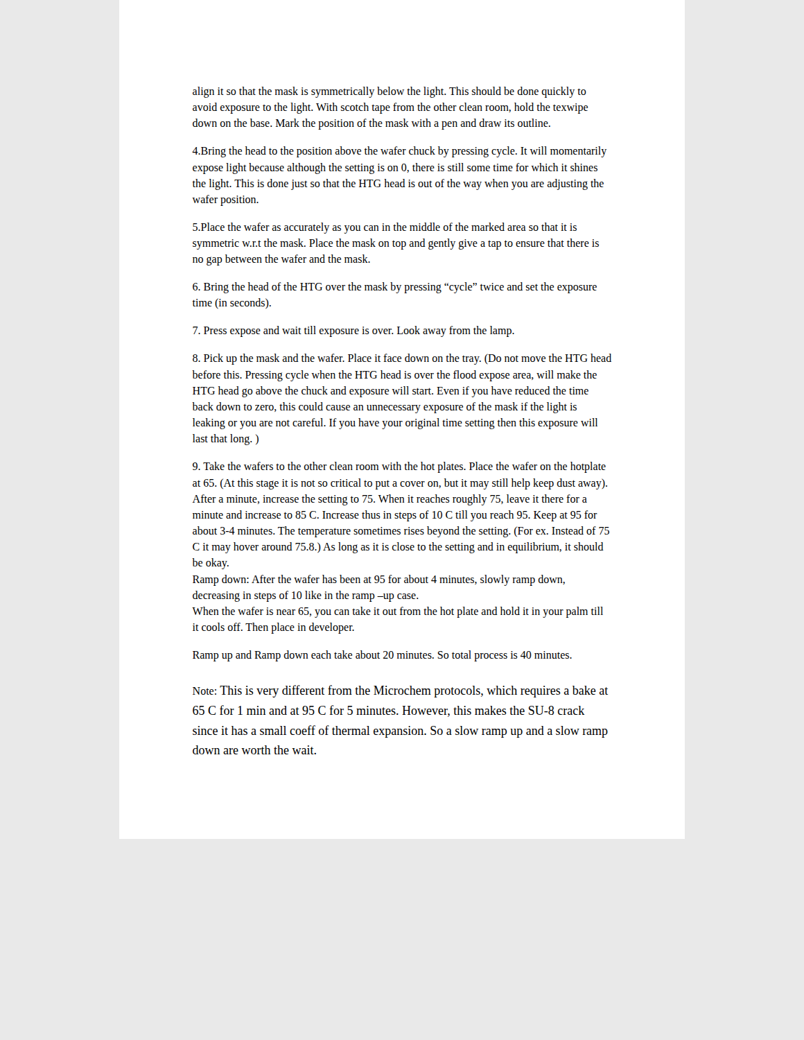align it so that the mask is symmetrically below the light. This should be done quickly to avoid exposure to the light. With scotch tape from the other clean room, hold the texwipe down on the base. Mark the position of the mask with a pen and draw its outline.
4.Bring the head to the position above the wafer chuck by pressing cycle. It will momentarily expose light because although the setting is on 0, there is still some time for which it shines the light. This is done just so that the HTG head is out of the way when you are adjusting the wafer position.
5.Place the wafer as accurately as you can in the middle of the marked area so that it is symmetric w.r.t the mask. Place the mask on top and gently give a tap to ensure that there is no gap between the wafer and the mask.
6. Bring the head of the HTG over the mask by pressing “cycle” twice and set the exposure time (in seconds).
7. Press expose and wait till exposure is over. Look away from the lamp.
8. Pick up the mask and the wafer. Place it face down on the tray. (Do not move the HTG head before this. Pressing cycle when the HTG head is over the flood expose area, will make the HTG head go above the chuck and exposure will start. Even if you have reduced the time back down to zero, this could cause an unnecessary exposure of the mask if the light is leaking or you are not careful. If you have your original time setting then this exposure will last that long. )
9. Take the wafers to the other clean room with the hot plates. Place the wafer on the hotplate at 65. (At this stage it is not so critical to put a cover on, but it may still help keep dust away). After a minute, increase the setting to 75. When it reaches roughly 75, leave it there for a minute and increase to 85 C. Increase thus in steps of 10 C till you reach 95. Keep at 95 for about 3-4 minutes. The temperature sometimes rises beyond the setting. (For ex. Instead of 75 C it may hover around 75.8.) As long as it is close to the setting and in equilibrium, it should be okay.
Ramp down: After the wafer has been at 95 for about 4 minutes, slowly ramp down, decreasing in steps of 10 like in the ramp –up case.
When the wafer is near 65, you can take it out from the hot plate and hold it in your palm till it cools off. Then place in developer.
Ramp up and Ramp down each take about 20 minutes. So total process is 40 minutes.
Note: This is very different from the Microchem protocols, which requires a bake at 65 C for 1 min and at 95 C for 5 minutes. However, this makes the SU-8 crack since it has a small coeff of thermal expansion. So a slow ramp up and a slow ramp down are worth the wait.